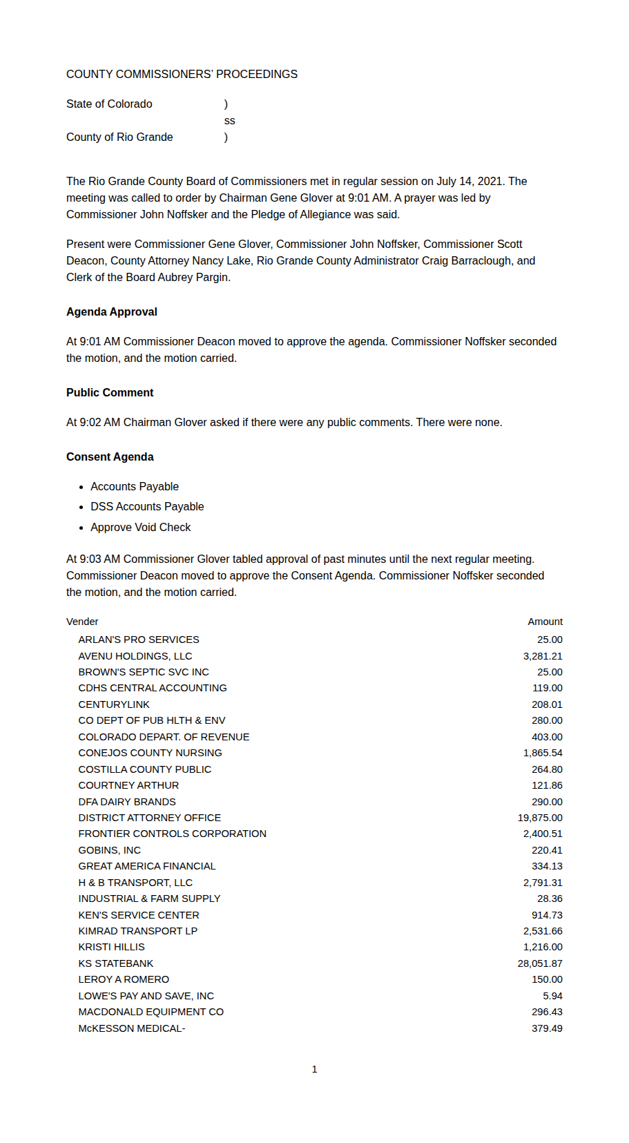COUNTY COMMISSIONERS’ PROCEEDINGS
| State of Colorado | ) |
| | ss |
| County of Rio Grande | ) |
The Rio Grande County Board of Commissioners met in regular session on July 14, 2021. The meeting was called to order by Chairman Gene Glover at 9:01 AM. A prayer was led by Commissioner John Noffsker and the Pledge of Allegiance was said.
Present were Commissioner Gene Glover, Commissioner John Noffsker, Commissioner Scott Deacon, County Attorney Nancy Lake, Rio Grande County Administrator Craig Barraclough, and Clerk of the Board Aubrey Pargin.
Agenda Approval
At 9:01 AM Commissioner Deacon moved to approve the agenda. Commissioner Noffsker seconded the motion, and the motion carried.
Public Comment
At 9:02 AM Chairman Glover asked if there were any public comments. There were none.
Consent Agenda
Accounts Payable
DSS Accounts Payable
Approve Void Check
At 9:03 AM Commissioner Glover tabled approval of past minutes until the next regular meeting. Commissioner Deacon moved to approve the Consent Agenda. Commissioner Noffsker seconded the motion, and the motion carried.
| Vender | Amount |
| --- | --- |
| ARLAN'S PRO SERVICES | 25.00 |
| AVENU HOLDINGS, LLC | 3,281.21 |
| BROWN'S SEPTIC SVC INC | 25.00 |
| CDHS CENTRAL ACCOUNTING | 119.00 |
| CENTURYLINK | 208.01 |
| CO DEPT OF PUB HLTH & ENV | 280.00 |
| COLORADO DEPART. OF REVENUE | 403.00 |
| CONEJOS COUNTY NURSING | 1,865.54 |
| COSTILLA COUNTY PUBLIC | 264.80 |
| COURTNEY ARTHUR | 121.86 |
| DFA DAIRY BRANDS | 290.00 |
| DISTRICT ATTORNEY OFFICE | 19,875.00 |
| FRONTIER CONTROLS CORPORATION | 2,400.51 |
| GOBINS, INC | 220.41 |
| GREAT AMERICA FINANCIAL | 334.13 |
| H & B TRANSPORT, LLC | 2,791.31 |
| INDUSTRIAL & FARM SUPPLY | 28.36 |
| KEN'S SERVICE CENTER | 914.73 |
| KIMRAD TRANSPORT LP | 2,531.66 |
| KRISTI HILLIS | 1,216.00 |
| KS STATEBANK | 28,051.87 |
| LEROY A ROMERO | 150.00 |
| LOWE'S PAY AND SAVE, INC | 5.94 |
| MACDONALD EQUIPMENT CO | 296.43 |
| McKESSON MEDICAL- | 379.49 |
1